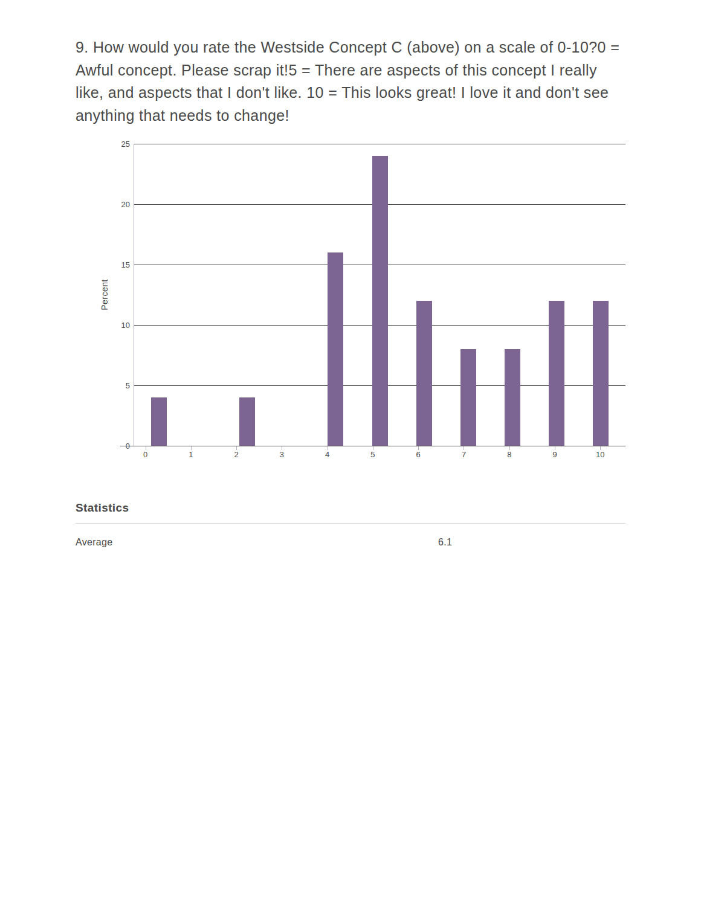9. How would you rate the Westside Concept C (above) on a scale of 0-10?0 = Awful concept. Please scrap it!5 = There are aspects of this concept I really like, and aspects that I don't like. 10 = This looks great! I love it and don't see anything that needs to change!
Percent
25 20 15 10 5 0
01234 5678910
Statistics
Average
6.1